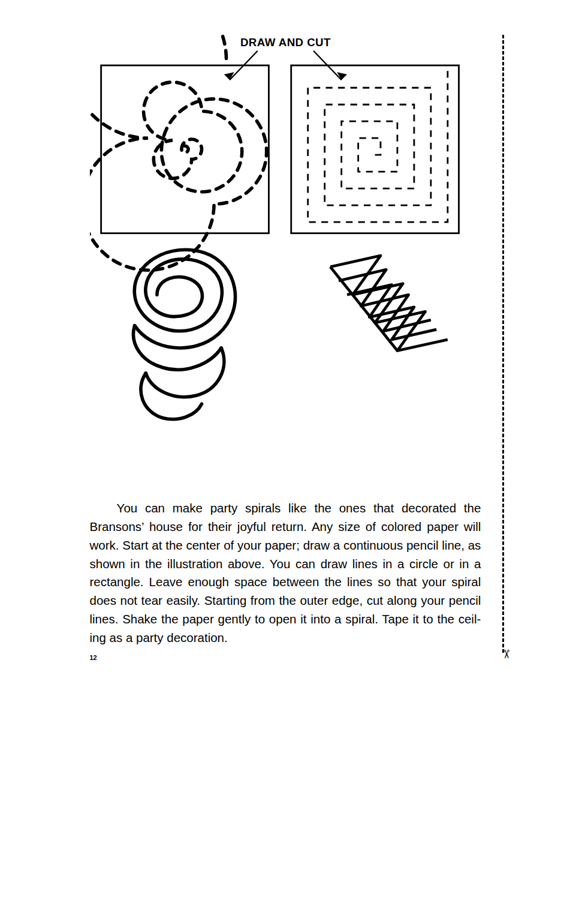✂
DRAW AND CUT
You can make party spirals like the ones that decorated the Bransons’ house for their joyful return. Any size of colored paper will work. Start at the center of your paper; draw a continuous pencil line, as shown in the illustration above. You can draw lines in a circle or in a rectangle. Leave enough space between the lines so that your spiral does not tear easily. Starting from the outer edge, cut along your pencil lines. Shake the paper gently to open it into a spiral. Tape it to the ceiling as a party decoration.
12